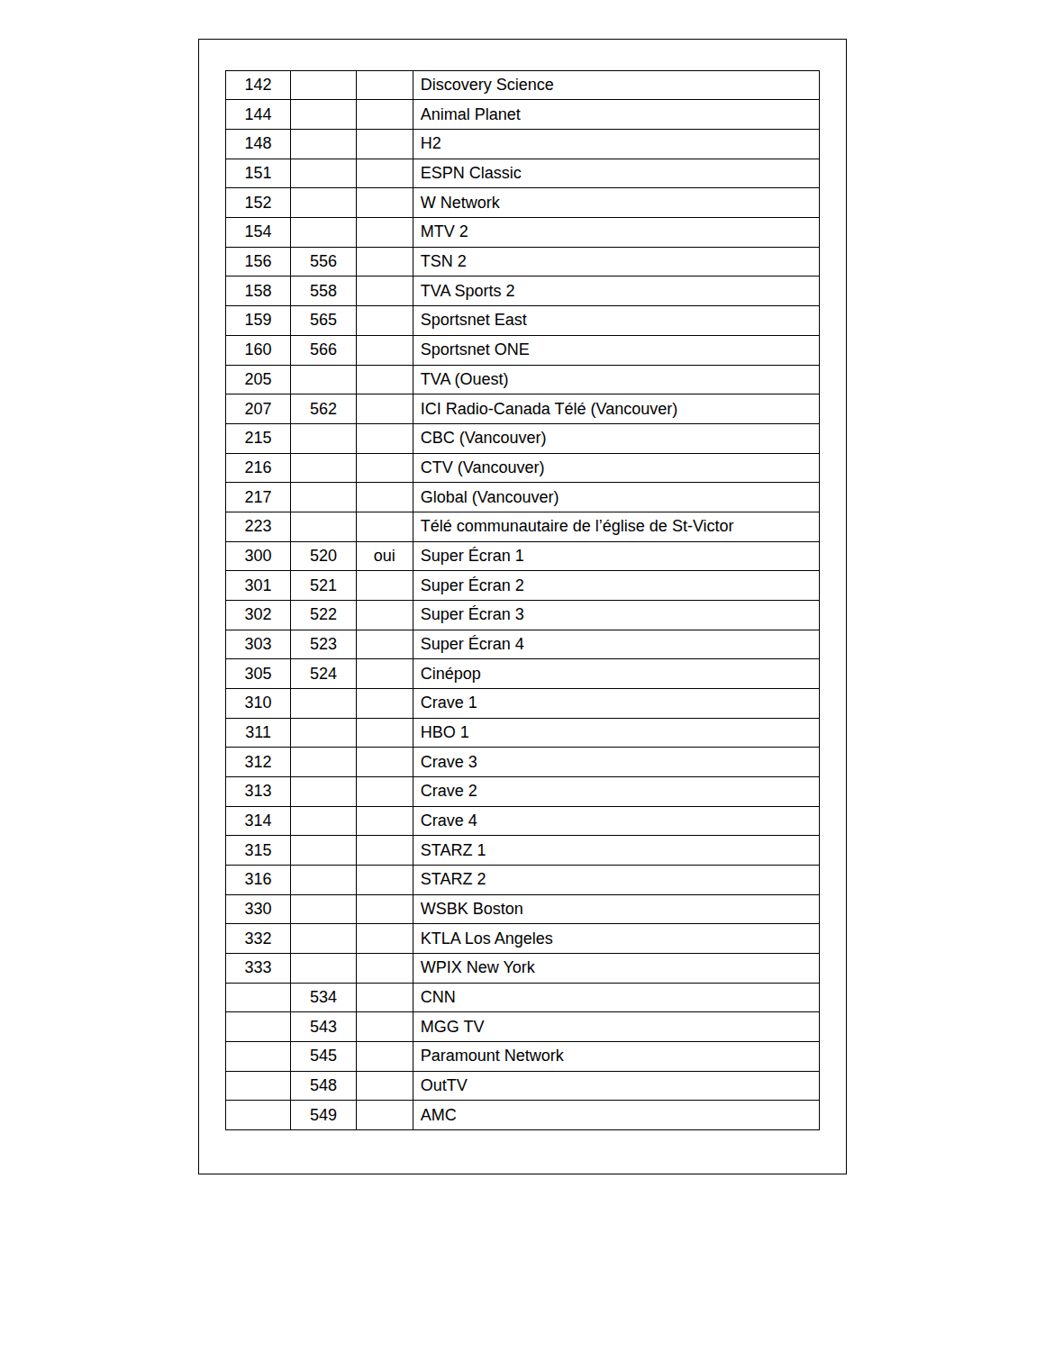| 142 | | | Discovery Science |
| 144 | | | Animal Planet |
| 148 | | | H2 |
| 151 | | | ESPN Classic |
| 152 | | | W Network |
| 154 | | | MTV 2 |
| 156 | 556 | | TSN 2 |
| 158 | 558 | | TVA Sports 2 |
| 159 | 565 | | Sportsnet East |
| 160 | 566 | | Sportsnet ONE |
| 205 | | | TVA (Ouest) |
| 207 | 562 | | ICI Radio-Canada Télé (Vancouver) |
| 215 | | | CBC (Vancouver) |
| 216 | | | CTV (Vancouver) |
| 217 | | | Global (Vancouver) |
| 223 | | | Télé communautaire de l’église de St-Victor |
| 300 | 520 | oui | Super Écran 1 |
| 301 | 521 | | Super Écran 2 |
| 302 | 522 | | Super Écran 3 |
| 303 | 523 | | Super Écran 4 |
| 305 | 524 | | Cinépop |
| 310 | | | Crave 1 |
| 311 | | | HBO 1 |
| 312 | | | Crave 3 |
| 313 | | | Crave 2 |
| 314 | | | Crave 4 |
| 315 | | | STARZ 1 |
| 316 | | | STARZ 2 |
| 330 | | | WSBK Boston |
| 332 | | | KTLA Los Angeles |
| 333 | | | WPIX New York |
| | 534 | | CNN |
| | 543 | | MGG TV |
| | 545 | | Paramount Network |
| | 548 | | OutTV |
| | 549 | | AMC |